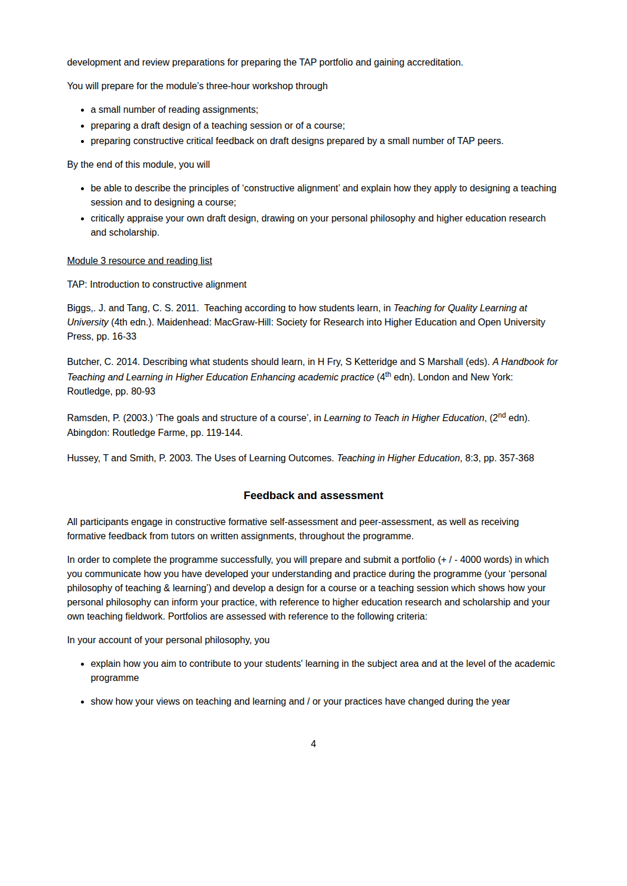development and review preparations for preparing the TAP portfolio and gaining accreditation.
You will prepare for the module’s three-hour workshop through
a small number of reading assignments;
preparing a draft design of a teaching session or of a course;
preparing constructive critical feedback on draft designs prepared by a small number of TAP peers.
By the end of this module, you will
be able to describe the principles of ‘constructive alignment’ and explain how they apply to designing a teaching session and to designing a course;
critically appraise your own draft design, drawing on your personal philosophy and higher education research and scholarship.
Module 3 resource and reading list
TAP: Introduction to constructive alignment
Biggs,. J. and Tang, C. S. 2011. Teaching according to how students learn, in Teaching for Quality Learning at University (4th edn.). Maidenhead: MacGraw-Hill: Society for Research into Higher Education and Open University Press, pp. 16-33
Butcher, C. 2014. Describing what students should learn, in H Fry, S Ketteridge and S Marshall (eds). A Handbook for Teaching and Learning in Higher Education Enhancing academic practice (4th edn). London and New York: Routledge, pp. 80-93
Ramsden, P. (2003.) ‘The goals and structure of a course’, in Learning to Teach in Higher Education, (2nd edn). Abingdon: Routledge Farme, pp. 119-144.
Hussey, T and Smith, P. 2003. The Uses of Learning Outcomes. Teaching in Higher Education, 8:3, pp. 357-368
Feedback and assessment
All participants engage in constructive formative self-assessment and peer-assessment, as well as receiving formative feedback from tutors on written assignments, throughout the programme.
In order to complete the programme successfully, you will prepare and submit a portfolio (+ / - 4000 words) in which you communicate how you have developed your understanding and practice during the programme (your ‘personal philosophy of teaching & learning’) and develop a design for a course or a teaching session which shows how your personal philosophy can inform your practice, with reference to higher education research and scholarship and your own teaching fieldwork. Portfolios are assessed with reference to the following criteria:
In your account of your personal philosophy, you
explain how you aim to contribute to your students' learning in the subject area and at the level of the academic programme
show how your views on teaching and learning and / or your practices have changed during the year
4